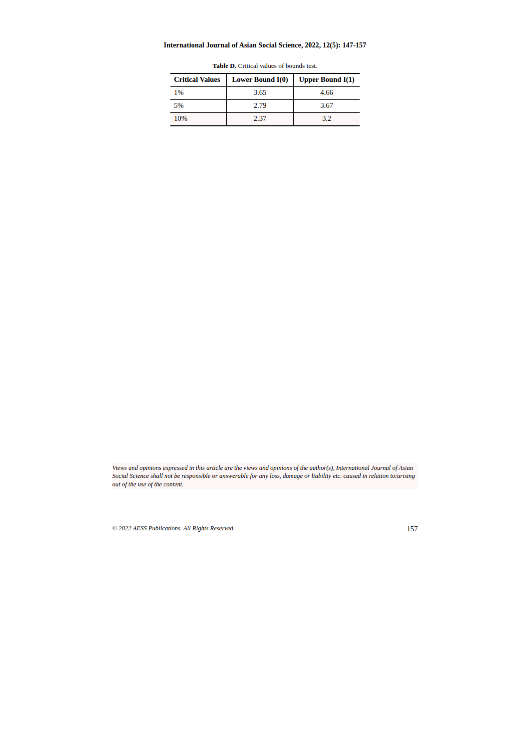International Journal of Asian Social Science, 2022, 12(5): 147-157
Table D. Critical values of bounds test.
| Critical Values | Lower Bound I(0) | Upper Bound I(1) |
| --- | --- | --- |
| 1% | 3.65 | 4.66 |
| 5% | 2.79 | 3.67 |
| 10% | 2.37 | 3.2 |
Views and opinions expressed in this article are the views and opinions of the author(s), International Journal of Asian Social Science shall not be responsible or answerable for any loss, damage or liability etc. caused in relation to/arising out of the use of the content.
© 2022 AESS Publications. All Rights Reserved. 157